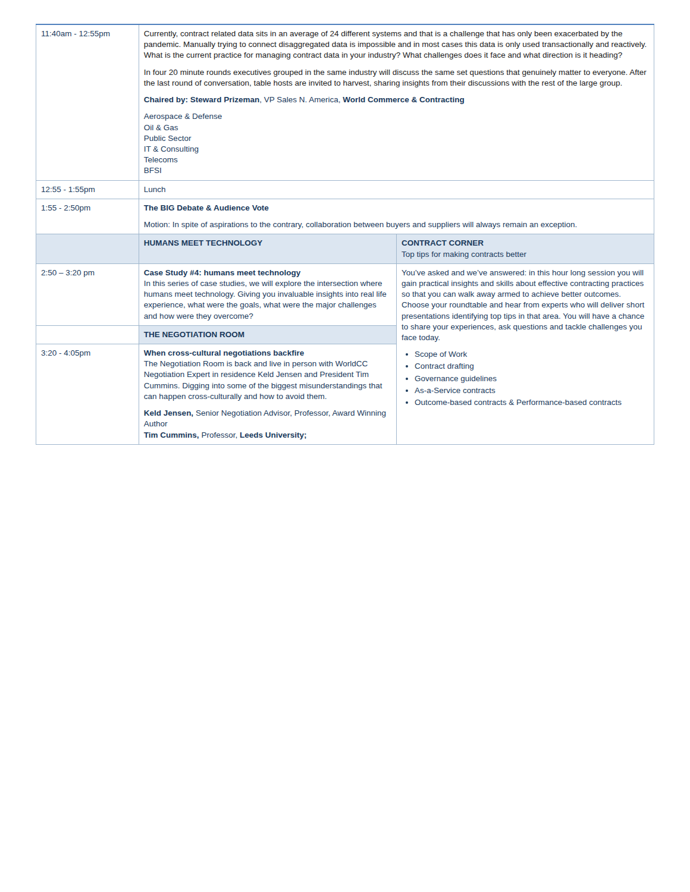| 11:40am - 12:55pm | Currently, contract related data sits in an average of 24 different systems and that is a challenge that has only been exacerbated by the pandemic. Manually trying to connect disaggregated data is impossible and in most cases this data is only used transactionally and reactively. What is the current practice for managing contract data in your industry? What challenges does it face and what direction is it heading? In four 20 minute rounds executives grouped in the same industry will discuss the same set questions that genuinely matter to everyone. After the last round of conversation, table hosts are invited to harvest, sharing insights from their discussions with the rest of the large group. Chaired by: Steward Prizeman , VP Sales N. America, World Commerce & Contracting Aerospace & Defense Oil & Gas Public Sector IT & Consulting Telecoms BFSI |
| 12:55 - 1:55pm | Lunch |
| 1:55 - 2:50pm | The BIG Debate & Audience Vote Motion: In spite of aspirations to the contrary, collaboration between buyers and suppliers will always remain an exception. |
| | HUMANS MEET TECHNOLOGY | CONTRACT CORNER Top tips for making contracts better |
| 2:50 – 3:20 pm | Case Study #4: humans meet technology In this series of case studies, we will explore the intersection where humans meet technology. Giving you invaluable insights into real life experience, what were the goals, what were the major challenges and how were they overcome? | You’ve asked and we’ve answered: in this hour long session you will gain practical insights and skills about effective contracting practices so that you can walk away armed to achieve better outcomes. Choose your roundtable and hear from experts who will deliver short presentations identifying top tips in that area. You will have a chance to share your experiences, ask questions and tackle challenges you face today. Scope of Work Contract drafting Governance guidelines As-a-Service contracts Outcome-based contracts & Performance-based contracts |
| | THE NEGOTIATION ROOM |
| 3:20 - 4:05pm | When cross-cultural negotiations backfire The Negotiation Room is back and live in person with WorldCC Negotiation Expert in residence Keld Jensen and President Tim Cummins. Digging into some of the biggest misunderstandings that can happen cross-culturally and how to avoid them. Keld Jensen, Senior Negotiation Advisor, Professor, Award Winning Author Tim Cummins, Professor, Leeds University; |